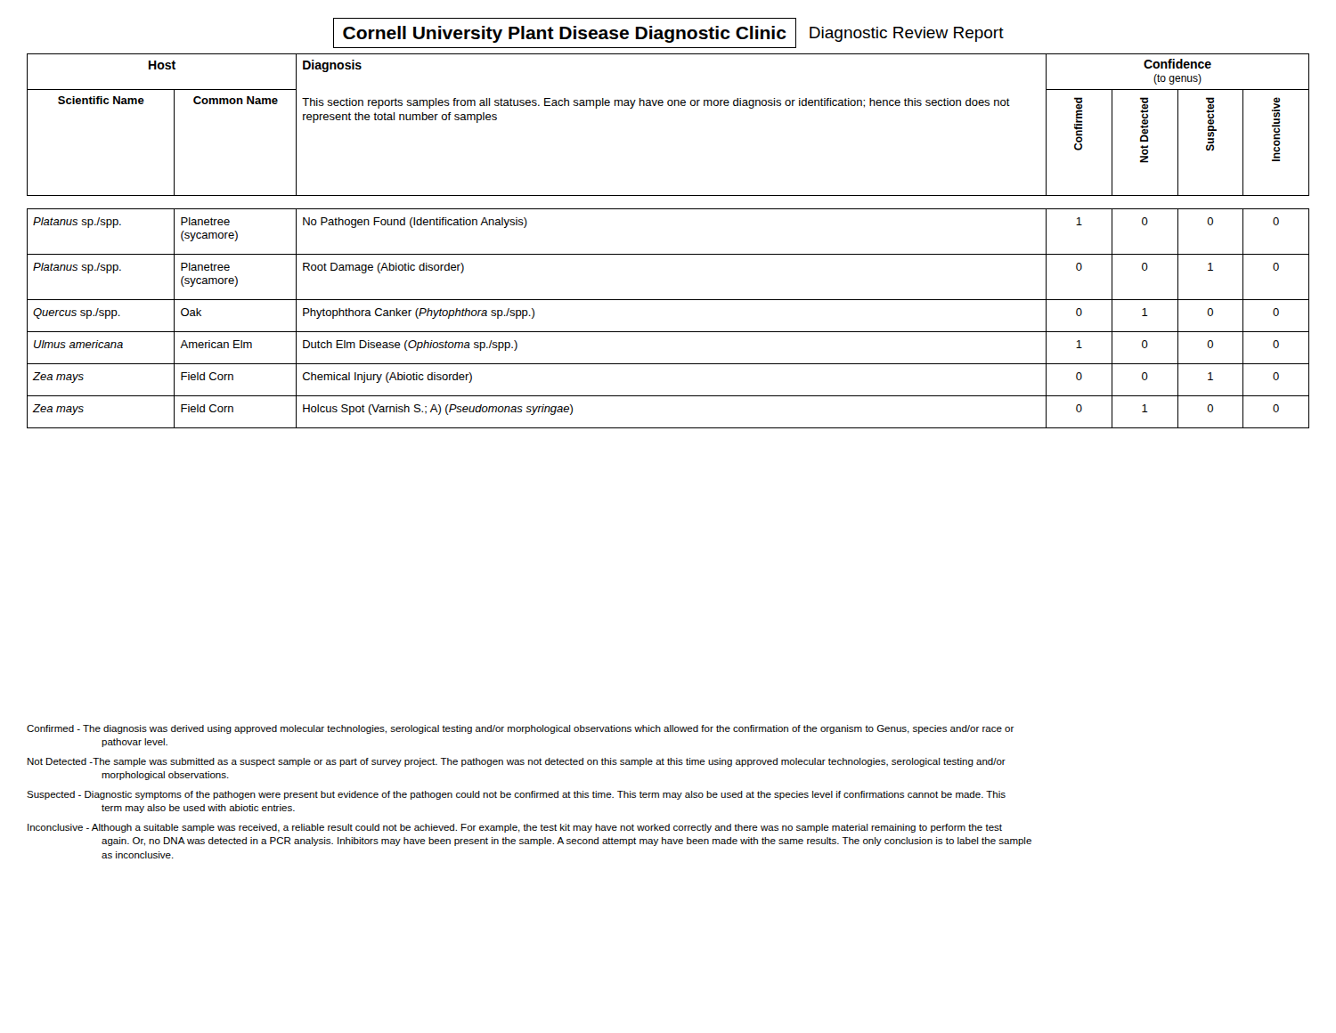Cornell University Plant Disease Diagnostic Clinic
Diagnostic Review Report
| Host | Diagnosis This section reports samples from all statuses. Each sample may have one or more diagnosis or identification; hence this section does not represent the total number of samples | Confidence (to genus) |
| Scientific Name | Common Name | Confirmed | Not Detected | Suspected | Inconclusive |
| Platanus sp./spp. | Planetree (sycamore) | No Pathogen Found (Identification Analysis) | 1 | 0 | 0 | 0 |
| Platanus sp./spp. | Planetree (sycamore) | Root Damage (Abiotic disorder) | 0 | 0 | 1 | 0 |
| Quercus sp./spp. | Oak | Phytophthora Canker ( Phytophthora sp./spp.) | 0 | 1 | 0 | 0 |
| Ulmus americana | American Elm | Dutch Elm Disease ( Ophiostoma sp./spp.) | 1 | 0 | 0 | 0 |
| Zea mays | Field Corn | Chemical Injury (Abiotic disorder) | 0 | 0 | 1 | 0 |
| Zea mays | Field Corn | Holcus Spot (Varnish S.; A) ( Pseudomonas syringae ) | 0 | 1 | 0 | 0 |
Confirmed - The diagnosis was derived using approved molecular technologies, serological testing and/or morphological observations which allowed for the confirmation of the organism to Genus, species and/or race or pathovar level.
Not Detected -The sample was submitted as a suspect sample or as part of survey project. The pathogen was not detected on this sample at this time using approved molecular technologies, serological testing and/or morphological observations.
Suspected - Diagnostic symptoms of the pathogen were present but evidence of the pathogen could not be confirmed at this time. This term may also be used at the species level if confirmations cannot be made. This term may also be used with abiotic entries.
Inconclusive - Although a suitable sample was received, a reliable result could not be achieved. For example, the test kit may have not worked correctly and there was no sample material remaining to perform the test again. Or, no DNA was detected in a PCR analysis. Inhibitors may have been present in the sample. A second attempt may have been made with the same results. The only conclusion is to label the sample as inconclusive.